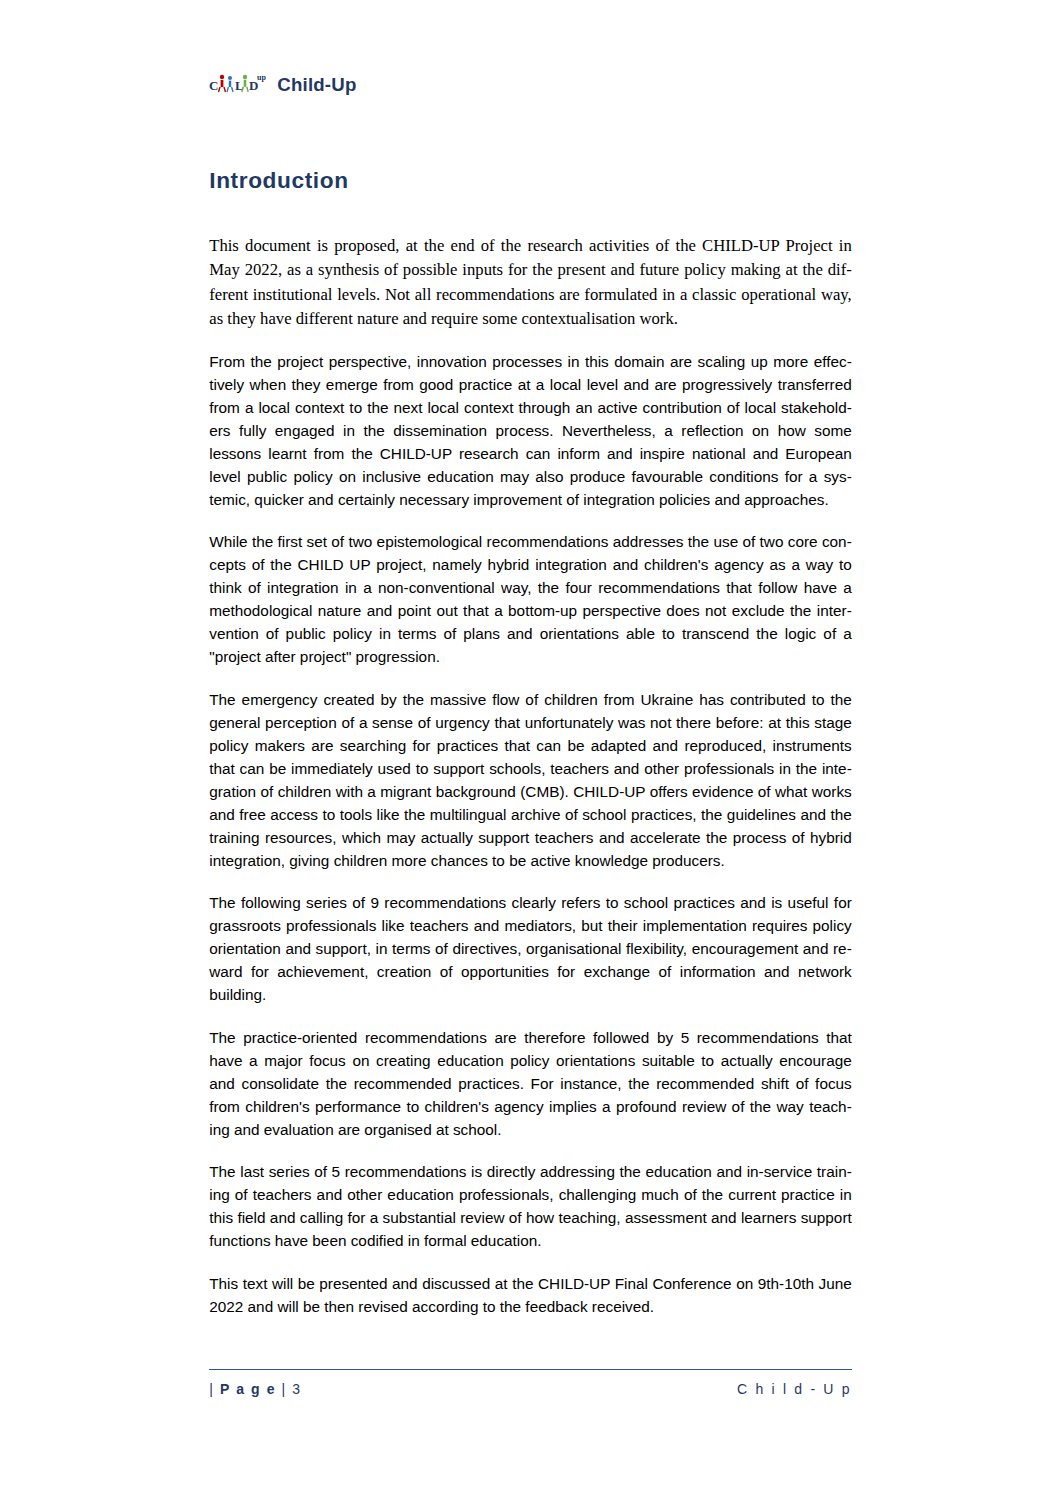C L D up
Child-Up
Introduction
This document is proposed, at the end of the research activities of the CHILD-UP Project in May 2022, as a synthesis of possible inputs for the present and future policy making at the different institutional levels. Not all recommendations are formulated in a classic operational way, as they have different nature and require some contextualisation work.
From the project perspective, innovation processes in this domain are scaling up more effectively when they emerge from good practice at a local level and are progressively transferred from a local context to the next local context through an active contribution of local stakeholders fully engaged in the dissemination process. Nevertheless, a reflection on how some lessons learnt from the CHILD-UP research can inform and inspire national and European level public policy on inclusive education may also produce favourable conditions for a systemic, quicker and certainly necessary improvement of integration policies and approaches.
While the first set of two epistemological recommendations addresses the use of two core concepts of the CHILD UP project, namely hybrid integration and children's agency as a way to think of integration in a non-conventional way, the four recommendations that follow have a methodological nature and point out that a bottom-up perspective does not exclude the intervention of public policy in terms of plans and orientations able to transcend the logic of a "project after project" progression.
The emergency created by the massive flow of children from Ukraine has contributed to the general perception of a sense of urgency that unfortunately was not there before: at this stage policy makers are searching for practices that can be adapted and reproduced, instruments that can be immediately used to support schools, teachers and other professionals in the integration of children with a migrant background (CMB). CHILD-UP offers evidence of what works and free access to tools like the multilingual archive of school practices, the guidelines and the training resources, which may actually support teachers and accelerate the process of hybrid integration, giving children more chances to be active knowledge producers.
The following series of 9 recommendations clearly refers to school practices and is useful for grassroots professionals like teachers and mediators, but their implementation requires policy orientation and support, in terms of directives, organisational flexibility, encouragement and reward for achievement, creation of opportunities for exchange of information and network building.
The practice-oriented recommendations are therefore followed by 5 recommendations that have a major focus on creating education policy orientations suitable to actually encourage and consolidate the recommended practices. For instance, the recommended shift of focus from children's performance to children's agency implies a profound review of the way teaching and evaluation are organised at school.
The last series of 5 recommendations is directly addressing the education and in-service training of teachers and other education professionals, challenging much of the current practice in this field and calling for a substantial review of how teaching, assessment and learners support functions have been codified in formal education.
This text will be presented and discussed at the CHILD-UP Final Conference on 9th-10th June 2022 and will be then revised according to the feedback received.
| P a g e | 3
C h i l d - U p